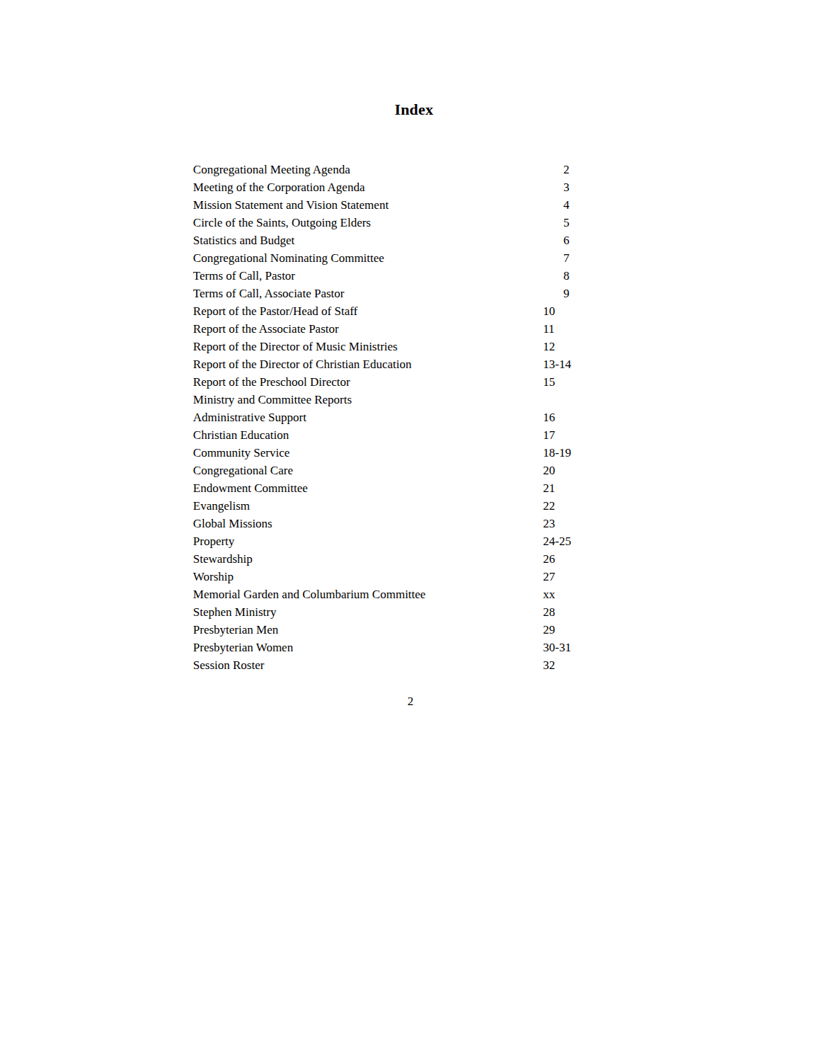Index
| Congregational Meeting Agenda | 2 |
| Meeting of the Corporation Agenda | 3 |
| Mission Statement and Vision Statement | 4 |
| Circle of the Saints, Outgoing Elders | 5 |
| Statistics and Budget | 6 |
| Congregational Nominating Committee | 7 |
| Terms of Call, Pastor | 8 |
| Terms of Call, Associate Pastor | 9 |
| Report of the Pastor/Head of Staff | 10 |
| Report of the Associate Pastor | 11 |
| Report of the Director of Music Ministries | 12 |
| Report of the Director of Christian Education | 13-14 |
| Report of the Preschool Director | 15 |
| Ministry and Committee Reports | |
| Administrative Support | 16 |
| Christian Education | 17 |
| Community Service | 18-19 |
| Congregational Care | 20 |
| Endowment Committee | 21 |
| Evangelism | 22 |
| Global Missions | 23 |
| Property | 24-25 |
| Stewardship | 26 |
| Worship | 27 |
| Memorial Garden and Columbarium Committee | xx |
| Stephen Ministry | 28 |
| Presbyterian Men | 29 |
| Presbyterian Women | 30-31 |
| Session Roster | 32 |
2